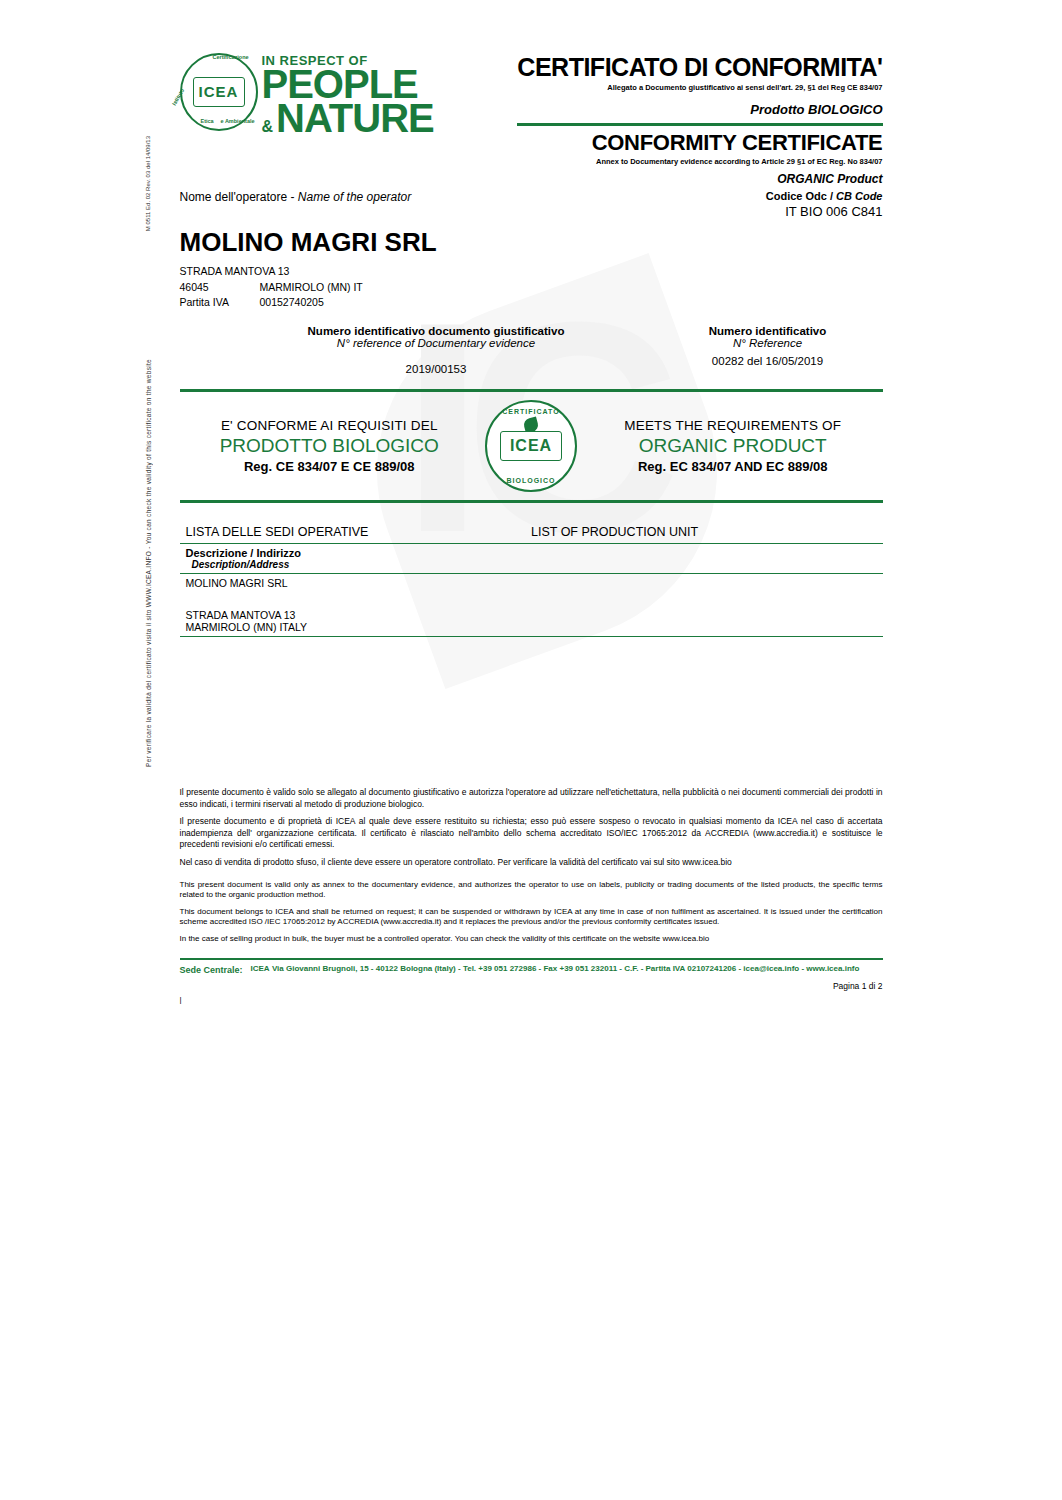IC
M 0511 Ed. 02 Rev. 03 del 14/09/13
Per verificare la validità del certificato visita il sito WWW.ICEA.INFO - You can check the validity of this certificate on the website
ICEA
Istituto Certificazione Etica e Ambientale
IN RESPECT OF
PEOPLE
& NATURE
CERTIFICATO DI CONFORMITA'
Allegato a Documento giustificativo ai sensi dell'art. 29, §1 del Reg CE 834/07
Prodotto BIOLOGICO
CONFORMITY CERTIFICATE
Annex to Documentary evidence according to Article 29 §1 of EC Reg. No 834/07
ORGANIC Product
Nome dell'operatore - Name of the operator
Codice Odc / CB Code
IT BIO 006 C841
MOLINO MAGRI SRL
STRADA MANTOVA 13
46045
MARMIROLO (MN) IT
Partita IVA
00152740205
Numero identificativo documento giustificativo
N° reference of Documentary evidence
2019/00153
Numero identificativo
N° Reference
00282 del 16/05/2019
E' CONFORME AI REQUISITI DEL
PRODOTTO BIOLOGICO
Reg. CE 834/07 E CE 889/08
CERTIFICATO
ICEA
BIOLOGICO
MEETS THE REQUIREMENTS OF
ORGANIC PRODUCT
Reg. EC 834/07 AND EC 889/08
LISTA DELLE SEDI OPERATIVE
LIST OF PRODUCTION UNIT
| Descrizione / Indirizzo Description/Address |
| MOLINO MAGRI SRL |
| STRADA MANTOVA 13 MARMIROLO (MN) ITALY |
Il presente documento è valido solo se allegato al documento giustificativo e autorizza l'operatore ad utilizzare nell'etichettatura, nella pubblicità o nei documenti commerciali dei prodotti in esso indicati, i termini riservati al metodo di produzione biologico.
Il presente documento e di proprietà di ICEA al quale deve essere restituito su richiesta; esso può essere sospeso o revocato in qualsiasi momento da ICEA nel caso di accertata inadempienza dell' organizzazione certificata. Il certificato è rilasciato nell'ambito dello schema accreditato ISO/IEC 17065:2012 da ACCREDIA (www.accredia.it) e sostituisce le precedenti revisioni e/o certificati emessi.
Nel caso di vendita di prodotto sfuso, il cliente deve essere un operatore controllato. Per verificare la validità del certificato vai sul sito www.icea.bio
This present document is valid only as annex to the documentary evidence, and authorizes the operator to use on labels, publicity or trading documents of the listed products, the specific terms related to the organic production method.
This document belongs to ICEA and shall be returned on request; it can be suspended or withdrawn by ICEA at any time in case of non fulfilment as ascertained. It is issued under the certification scheme accredited ISO /IEC 17065:2012 by ACCREDIA (www.accredia.it) and it replaces the previous and/or the previous conformity certificates issued.
In the case of selling product in bulk, the buyer must be a controlled operator. You can check the validity of this certificate on the website www.icea.bio
Sede Centrale:
ICEA Via Giovanni Brugnoli, 15 - 40122 Bologna (Italy) - Tel. +39 051 272986 - Fax +39 051 232011 - C.F. - Partita IVA 02107241206 - icea@icea.info - www.icea.info
Pagina 1 di 2
|